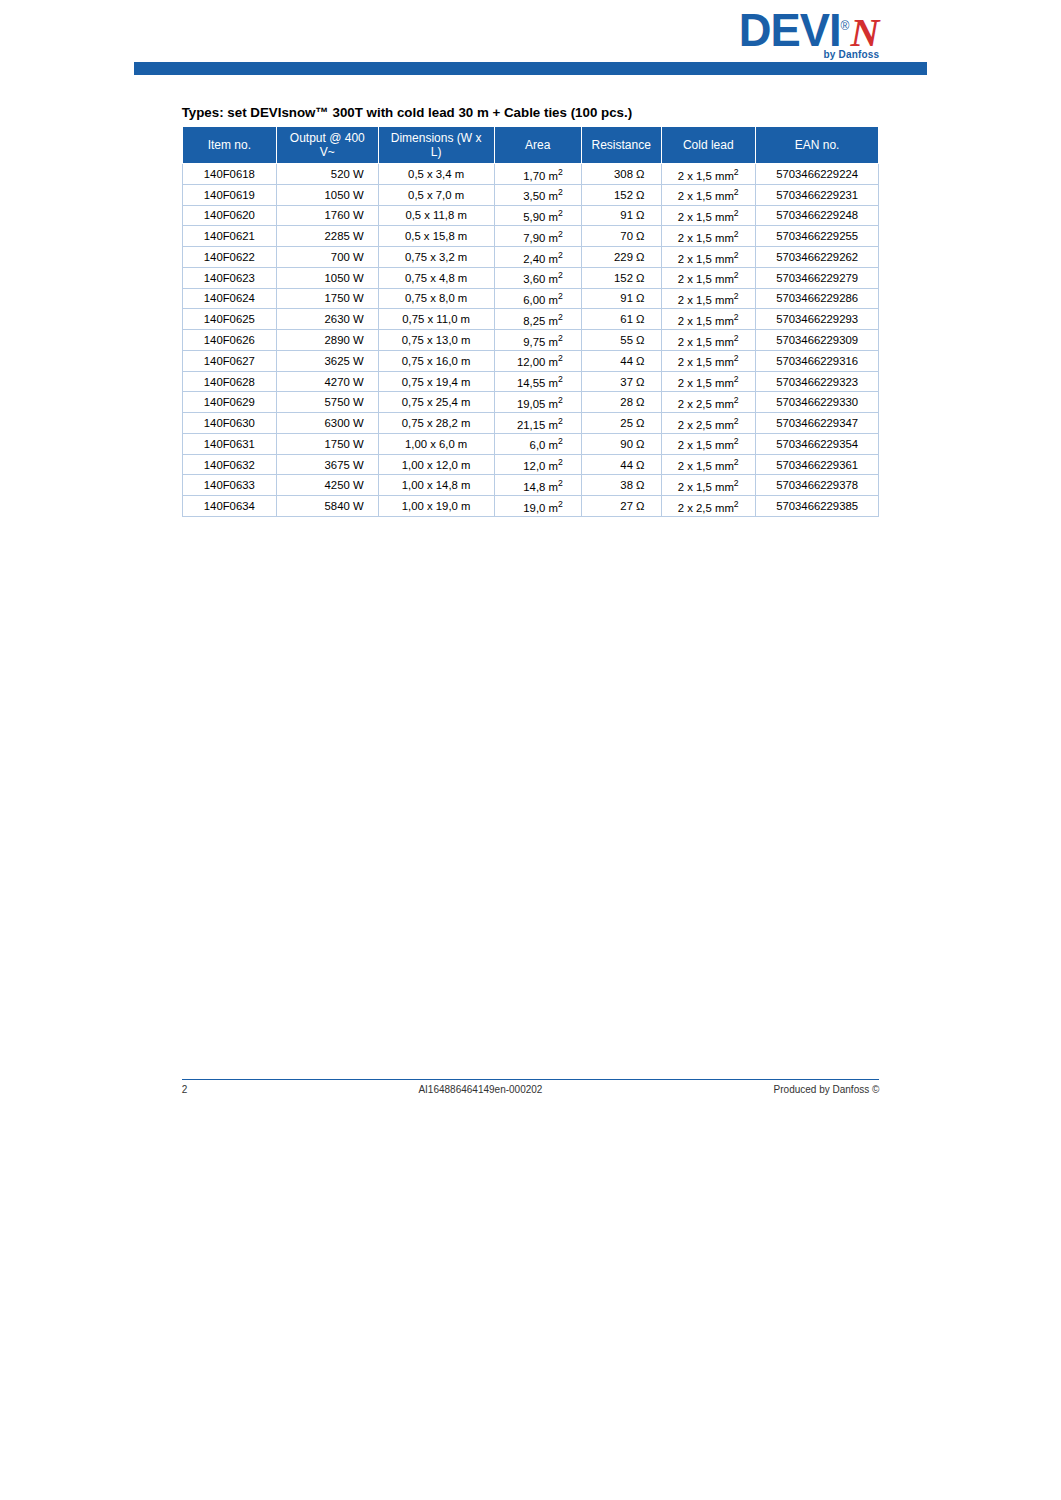DEVI®N
by Danfoss
Types: set DEVIsnow™ 300T with cold lead 30 m + Cable ties (100 pcs.)
| Item no. | Output @ 400 V~ | Dimensions (W x L) | Area | Resistance | Cold lead | EAN no. |
| --- | --- | --- | --- | --- | --- | --- |
| 140F0618 | 520 W | 0,5 x 3,4 m | 1,70 m 2 | 308 Ω | 2 x 1,5 mm 2 | 5703466229224 |
| 140F0619 | 1050 W | 0,5 x 7,0 m | 3,50 m 2 | 152 Ω | 2 x 1,5 mm 2 | 5703466229231 |
| 140F0620 | 1760 W | 0,5 x 11,8 m | 5,90 m 2 | 91 Ω | 2 x 1,5 mm 2 | 5703466229248 |
| 140F0621 | 2285 W | 0,5 x 15,8 m | 7,90 m 2 | 70 Ω | 2 x 1,5 mm 2 | 5703466229255 |
| 140F0622 | 700 W | 0,75 x 3,2 m | 2,40 m 2 | 229 Ω | 2 x 1,5 mm 2 | 5703466229262 |
| 140F0623 | 1050 W | 0,75 x 4,8 m | 3,60 m 2 | 152 Ω | 2 x 1,5 mm 2 | 5703466229279 |
| 140F0624 | 1750 W | 0,75 x 8,0 m | 6,00 m 2 | 91 Ω | 2 x 1,5 mm 2 | 5703466229286 |
| 140F0625 | 2630 W | 0,75 x 11,0 m | 8,25 m 2 | 61 Ω | 2 x 1,5 mm 2 | 5703466229293 |
| 140F0626 | 2890 W | 0,75 x 13,0 m | 9,75 m 2 | 55 Ω | 2 x 1,5 mm 2 | 5703466229309 |
| 140F0627 | 3625 W | 0,75 x 16,0 m | 12,00 m 2 | 44 Ω | 2 x 1,5 mm 2 | 5703466229316 |
| 140F0628 | 4270 W | 0,75 x 19,4 m | 14,55 m 2 | 37 Ω | 2 x 1,5 mm 2 | 5703466229323 |
| 140F0629 | 5750 W | 0,75 x 25,4 m | 19,05 m 2 | 28 Ω | 2 x 2,5 mm 2 | 5703466229330 |
| 140F0630 | 6300 W | 0,75 x 28,2 m | 21,15 m 2 | 25 Ω | 2 x 2,5 mm 2 | 5703466229347 |
| 140F0631 | 1750 W | 1,00 x 6,0 m | 6,0 m 2 | 90 Ω | 2 x 1,5 mm 2 | 5703466229354 |
| 140F0632 | 3675 W | 1,00 x 12,0 m | 12,0 m 2 | 44 Ω | 2 x 1,5 mm 2 | 5703466229361 |
| 140F0633 | 4250 W | 1,00 x 14,8 m | 14,8 m 2 | 38 Ω | 2 x 1,5 mm 2 | 5703466229378 |
| 140F0634 | 5840 W | 1,00 x 19,0 m | 19,0 m 2 | 27 Ω | 2 x 2,5 mm 2 | 5703466229385 |
2
AI164886464149en-000202
Produced by Danfoss ©